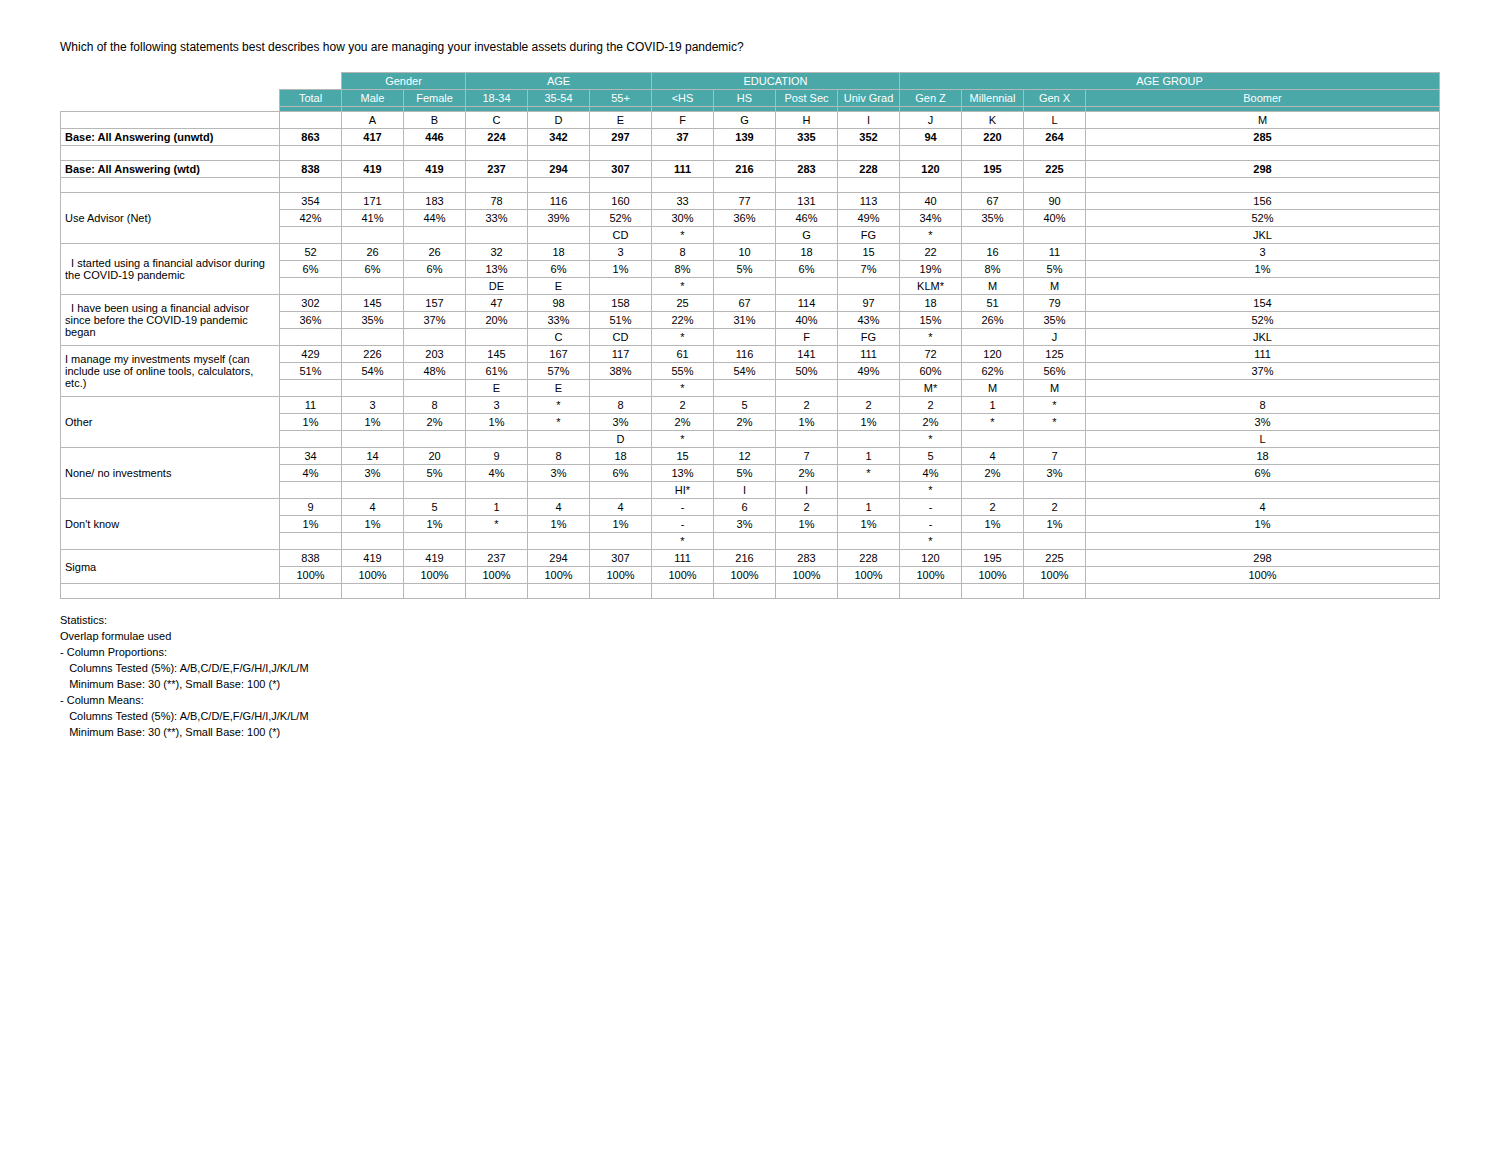Which of the following statements best describes how you are managing your investable assets during the COVID-19 pandemic?
| | | Gender | AGE | EDUCATION | AGE GROUP |
| --- | --- | --- | --- | --- | --- |
| | Total | Male | Female | 18-34 | 35-54 | 55+ | <HS | HS | Post Sec | Univ Grad | Gen Z | Millennial | Gen X | Boomer |
| | | A | B | C | D | E | F | G | H | I | J | K | L | M |
| Base: All Answering (unwtd) | 863 | 417 | 446 | 224 | 342 | 297 | 37 | 139 | 335 | 352 | 94 | 220 | 264 | 285 |
| Base: All Answering (wtd) | 838 | 419 | 419 | 237 | 294 | 307 | 111 | 216 | 283 | 228 | 120 | 195 | 225 | 298 |
| Use Advisor (Net) | 354 | 171 | 183 | 78 | 116 | 160 | 33 | 77 | 131 | 113 | 40 | 67 | 90 | 156 |
| 42% | 41% | 44% | 33% | 39% | 52% | 30% | 36% | 46% | 49% | 34% | 35% | 40% | 52% |
| | | | | | CD | * | | G | FG | * | | | JKL |
| I started using a financial advisor during the COVID-19 pandemic | 52 | 26 | 26 | 32 | 18 | 3 | 8 | 10 | 18 | 15 | 22 | 16 | 11 | 3 |
| 6% | 6% | 6% | 13% | 6% | 1% | 8% | 5% | 6% | 7% | 19% | 8% | 5% | 1% |
| | | | DE | E | | * | | | | KLM* | M | M | |
| I have been using a financial advisor since before the COVID-19 pandemic began | 302 | 145 | 157 | 47 | 98 | 158 | 25 | 67 | 114 | 97 | 18 | 51 | 79 | 154 |
| 36% | 35% | 37% | 20% | 33% | 51% | 22% | 31% | 40% | 43% | 15% | 26% | 35% | 52% |
| | | | | C | CD | * | | F | FG | * | | J | JKL |
| I manage my investments myself (can include use of online tools, calculators, etc.) | 429 | 226 | 203 | 145 | 167 | 117 | 61 | 116 | 141 | 111 | 72 | 120 | 125 | 111 |
| 51% | 54% | 48% | 61% | 57% | 38% | 55% | 54% | 50% | 49% | 60% | 62% | 56% | 37% |
| | | | E | E | | * | | | | M* | M | M | |
| Other | 11 | 3 | 8 | 3 | * | 8 | 2 | 5 | 2 | 2 | 2 | 1 | * | 8 |
| 1% | 1% | 2% | 1% | * | 3% | 2% | 2% | 1% | 1% | 2% | * | * | 3% |
| | | | | | D | * | | | | * | | | L |
| None/ no investments | 34 | 14 | 20 | 9 | 8 | 18 | 15 | 12 | 7 | 1 | 5 | 4 | 7 | 18 |
| 4% | 3% | 5% | 4% | 3% | 6% | 13% | 5% | 2% | * | 4% | 2% | 3% | 6% |
| | | | | | | HI* | I | I | | * | | | |
| Don't know | 9 | 4 | 5 | 1 | 4 | 4 | - | 6 | 2 | 1 | - | 2 | 2 | 4 |
| 1% | 1% | 1% | * | 1% | 1% | - | 3% | 1% | 1% | - | 1% | 1% | 1% |
| | | | | | | * | | | | * | | | |
| Sigma | 838 | 419 | 419 | 237 | 294 | 307 | 111 | 216 | 283 | 228 | 120 | 195 | 225 | 298 |
| 100% | 100% | 100% | 100% | 100% | 100% | 100% | 100% | 100% | 100% | 100% | 100% | 100% | 100% |
Statistics:
Overlap formulae used
- Column Proportions:
Columns Tested (5%): A/B,C/D/E,F/G/H/I,J/K/L/M
Minimum Base: 30 (**), Small Base: 100 (*)
- Column Means:
Columns Tested (5%): A/B,C/D/E,F/G/H/I,J/K/L/M
Minimum Base: 30 (**), Small Base: 100 (*)